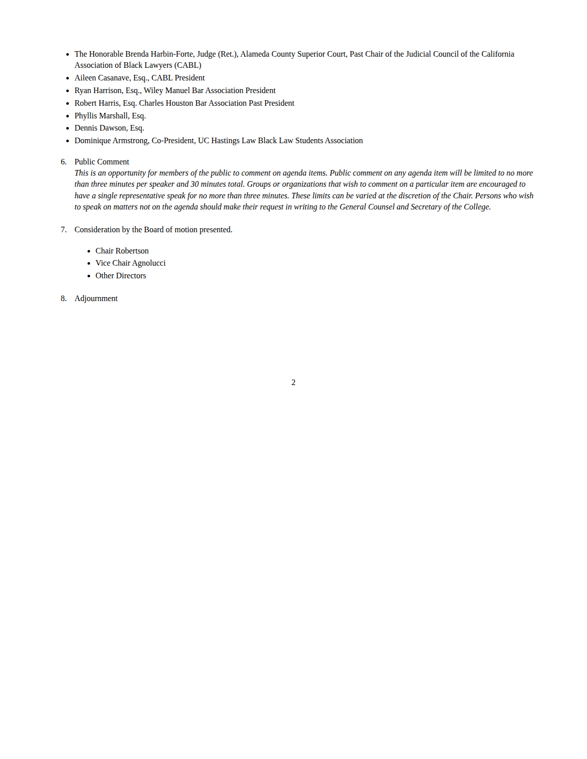The Honorable Brenda Harbin-Forte, Judge (Ret.), Alameda County Superior Court, Past Chair of the Judicial Council of the California Association of Black Lawyers (CABL)
Aileen Casanave, Esq., CABL President
Ryan Harrison, Esq., Wiley Manuel Bar Association President
Robert Harris, Esq. Charles Houston Bar Association Past President
Phyllis Marshall, Esq.
Dennis Dawson, Esq.
Dominique Armstrong, Co-President, UC Hastings Law Black Law Students Association
Public Comment
This is an opportunity for members of the public to comment on agenda items. Public comment on any agenda item will be limited to no more than three minutes per speaker and 30 minutes total. Groups or organizations that wish to comment on a particular item are encouraged to have a single representative speak for no more than three minutes. These limits can be varied at the discretion of the Chair. Persons who wish to speak on matters not on the agenda should make their request in writing to the General Counsel and Secretary of the College.
Consideration by the Board of motion presented.
Chair Robertson
Vice Chair Agnolucci
Other Directors
Adjournment
2